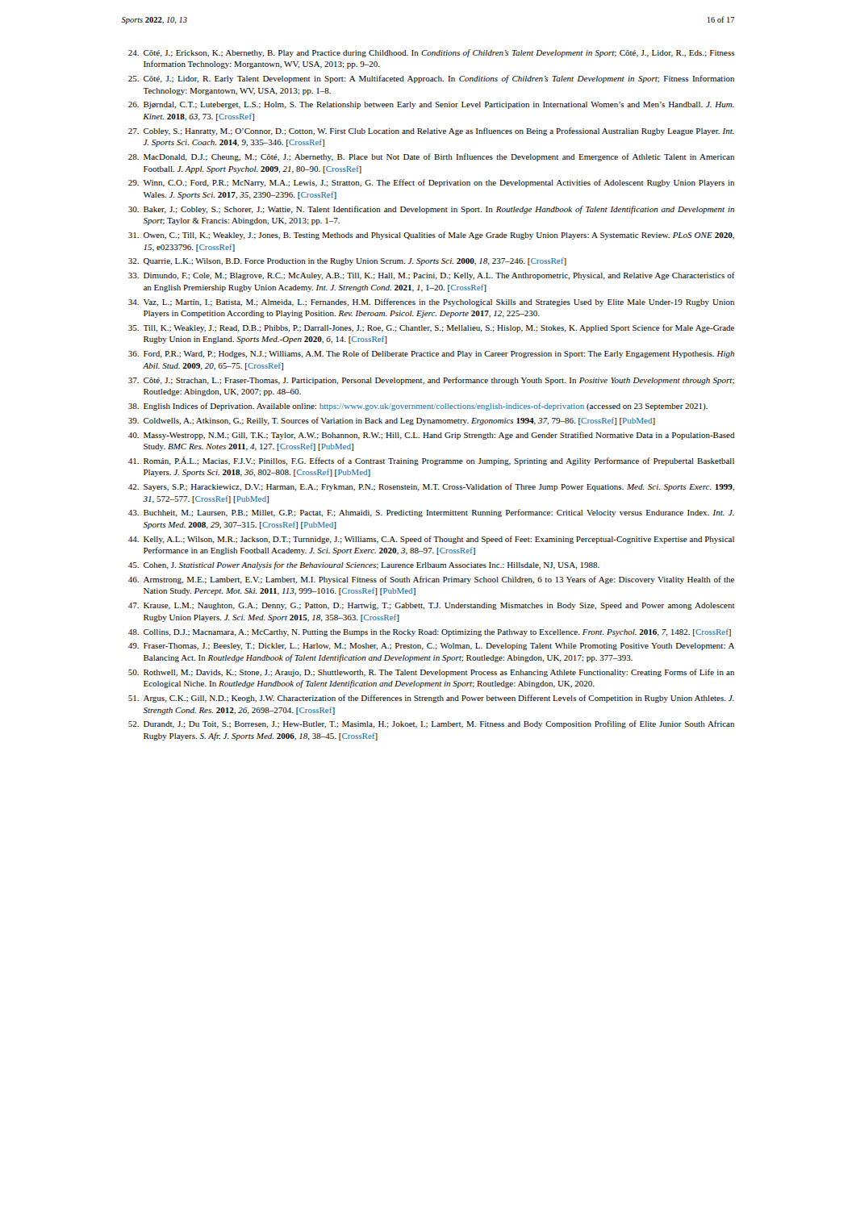Sports 2022, 10, 13
16 of 17
Côté, J.; Erickson, K.; Abernethy, B. Play and Practice during Childhood. In Conditions of Children’s Talent Development in Sport; Côté, J., Lidor, R., Eds.; Fitness Information Technology: Morgantown, WV, USA, 2013; pp. 9–20.
Côté, J.; Lidor, R. Early Talent Development in Sport: A Multifaceted Approach. In Conditions of Children’s Talent Development in Sport; Fitness Information Technology: Morgantown, WV, USA, 2013; pp. 1–8.
Bjørndal, C.T.; Luteberget, L.S.; Holm, S. The Relationship between Early and Senior Level Participation in International Women’s and Men’s Handball. J. Hum. Kinet. 2018, 63, 73. [CrossRef]
Cobley, S.; Hanratty, M.; O’Connor, D.; Cotton, W. First Club Location and Relative Age as Influences on Being a Professional Australian Rugby League Player. Int. J. Sports Sci. Coach. 2014, 9, 335–346. [CrossRef]
MacDonald, D.J.; Cheung, M.; Côté, J.; Abernethy, B. Place but Not Date of Birth Influences the Development and Emergence of Athletic Talent in American Football. J. Appl. Sport Psychol. 2009, 21, 80–90. [CrossRef]
Winn, C.O.; Ford, P.R.; McNarry, M.A.; Lewis, J.; Stratton, G. The Effect of Deprivation on the Developmental Activities of Adolescent Rugby Union Players in Wales. J. Sports Sci. 2017, 35, 2390–2396. [CrossRef]
Baker, J.; Cobley, S.; Schorer, J.; Wattie, N. Talent Identification and Development in Sport. In Routledge Handbook of Talent Identification and Development in Sport; Taylor & Francis: Abingdon, UK, 2013; pp. 1–7.
Owen, C.; Till, K.; Weakley, J.; Jones, B. Testing Methods and Physical Qualities of Male Age Grade Rugby Union Players: A Systematic Review. PLoS ONE 2020, 15, e0233796. [CrossRef]
Quarrie, L.K.; Wilson, B.D. Force Production in the Rugby Union Scrum. J. Sports Sci. 2000, 18, 237–246. [CrossRef]
Dimundo, F.; Cole, M.; Blagrove, R.C.; McAuley, A.B.; Till, K.; Hall, M.; Pacini, D.; Kelly, A.L. The Anthropometric, Physical, and Relative Age Characteristics of an English Premiership Rugby Union Academy. Int. J. Strength Cond. 2021, 1, 1–20. [CrossRef]
Vaz, L.; Martín, I.; Batista, M.; Almeida, L.; Fernandes, H.M. Differences in the Psychological Skills and Strategies Used by Elite Male Under-19 Rugby Union Players in Competition According to Playing Position. Rev. Iberoam. Psicol. Ejerc. Deporte 2017, 12, 225–230.
Till, K.; Weakley, J.; Read, D.B.; Phibbs, P.; Darrall-Jones, J.; Roe, G.; Chantler, S.; Mellalieu, S.; Hislop, M.; Stokes, K. Applied Sport Science for Male Age-Grade Rugby Union in England. Sports Med.-Open 2020, 6, 14. [CrossRef]
Ford, P.R.; Ward, P.; Hodges, N.J.; Williams, A.M. The Role of Deliberate Practice and Play in Career Progression in Sport: The Early Engagement Hypothesis. High Abil. Stud. 2009, 20, 65–75. [CrossRef]
Côté, J.; Strachan, L.; Fraser-Thomas, J. Participation, Personal Development, and Performance through Youth Sport. In Positive Youth Development through Sport; Routledge: Abingdon, UK, 2007; pp. 48–60.
English Indices of Deprivation. Available online: https://www.gov.uk/government/collections/english-indices-of-deprivation (accessed on 23 September 2021).
Coldwells, A.; Atkinson, G.; Reilly, T. Sources of Variation in Back and Leg Dynamometry. Ergonomics 1994, 37, 79–86. [CrossRef] [PubMed]
Massy-Westropp, N.M.; Gill, T.K.; Taylor, A.W.; Bohannon, R.W.; Hill, C.L. Hand Grip Strength: Age and Gender Stratified Normative Data in a Population-Based Study. BMC Res. Notes 2011, 4, 127. [CrossRef] [PubMed]
Román, P.Á.L.; Macias, F.J.V.; Pinillos, F.G. Effects of a Contrast Training Programme on Jumping, Sprinting and Agility Performance of Prepubertal Basketball Players. J. Sports Sci. 2018, 36, 802–808. [CrossRef] [PubMed]
Sayers, S.P.; Harackiewicz, D.V.; Harman, E.A.; Frykman, P.N.; Rosenstein, M.T. Cross-Validation of Three Jump Power Equations. Med. Sci. Sports Exerc. 1999, 31, 572–577. [CrossRef] [PubMed]
Buchheit, M.; Laursen, P.B.; Millet, G.P.; Pactat, F.; Ahmaidi, S. Predicting Intermittent Running Performance: Critical Velocity versus Endurance Index. Int. J. Sports Med. 2008, 29, 307–315. [CrossRef] [PubMed]
Kelly, A.L.; Wilson, M.R.; Jackson, D.T.; Turnnidge, J.; Williams, C.A. Speed of Thought and Speed of Feet: Examining Perceptual-Cognitive Expertise and Physical Performance in an English Football Academy. J. Sci. Sport Exerc. 2020, 3, 88–97. [CrossRef]
Cohen, J. Statistical Power Analysis for the Behavioural Sciences; Laurence Erlbaum Associates Inc.: Hillsdale, NJ, USA, 1988.
Armstrong, M.E.; Lambert, E.V.; Lambert, M.I. Physical Fitness of South African Primary School Children, 6 to 13 Years of Age: Discovery Vitality Health of the Nation Study. Percept. Mot. Ski. 2011, 113, 999–1016. [CrossRef] [PubMed]
Krause, L.M.; Naughton, G.A.; Denny, G.; Patton, D.; Hartwig, T.; Gabbett, T.J. Understanding Mismatches in Body Size, Speed and Power among Adolescent Rugby Union Players. J. Sci. Med. Sport 2015, 18, 358–363. [CrossRef]
Collins, D.J.; Macnamara, A.; McCarthy, N. Putting the Bumps in the Rocky Road: Optimizing the Pathway to Excellence. Front. Psychol. 2016, 7, 1482. [CrossRef]
Fraser-Thomas, J.; Beesley, T.; Dickler, L.; Harlow, M.; Mosher, A.; Preston, C.; Wolman, L. Developing Talent While Promoting Positive Youth Development: A Balancing Act. In Routledge Handbook of Talent Identification and Development in Sport; Routledge: Abingdon, UK, 2017; pp. 377–393.
Rothwell, M.; Davids, K.; Stone, J.; Araujo, D.; Shuttleworth, R. The Talent Development Process as Enhancing Athlete Functionality: Creating Forms of Life in an Ecological Niche. In Routledge Handbook of Talent Identification and Development in Sport; Routledge: Abingdon, UK, 2020.
Argus, C.K.; Gill, N.D.; Keogh, J.W. Characterization of the Differences in Strength and Power between Different Levels of Competition in Rugby Union Athletes. J. Strength Cond. Res. 2012, 26, 2698–2704. [CrossRef]
Durandt, J.; Du Toit, S.; Borresen, J.; Hew-Butler, T.; Masimla, H.; Jokoet, I.; Lambert, M. Fitness and Body Composition Profiling of Elite Junior South African Rugby Players. S. Afr. J. Sports Med. 2006, 18, 38–45. [CrossRef]